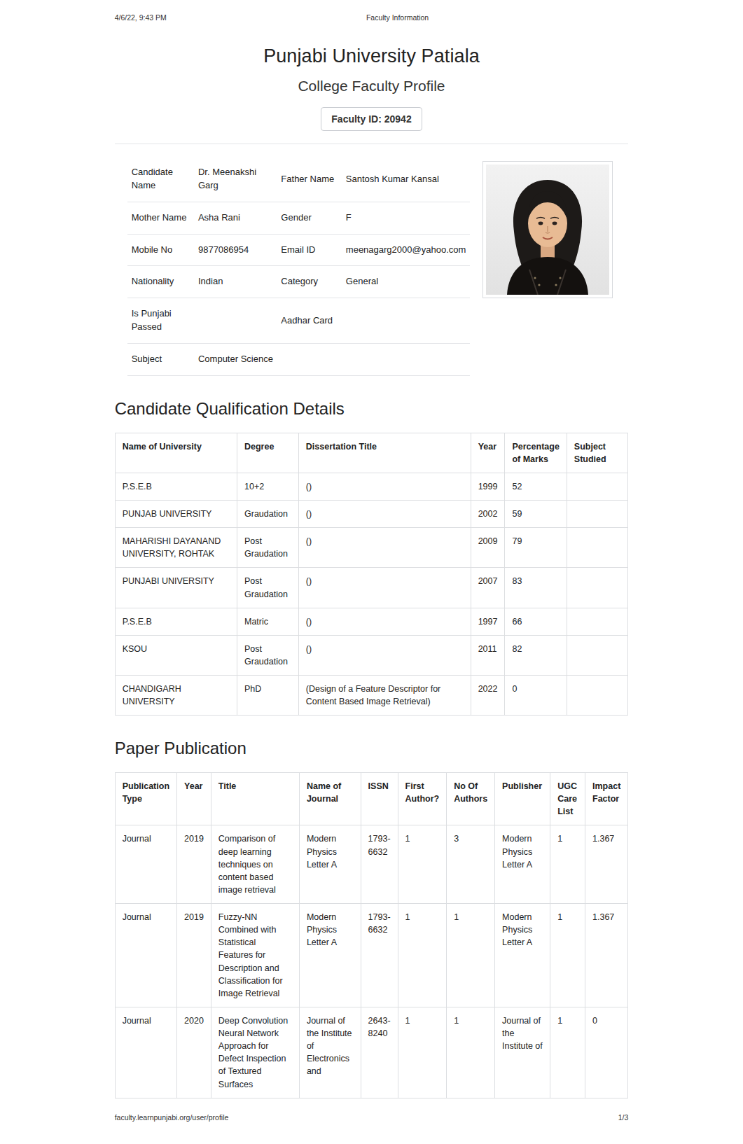4/6/22, 9:43 PM Faculty Information
Punjabi University Patiala
College Faculty Profile
Faculty ID: 20942
| Candidate Name | Dr. Meenakshi Garg | Father Name | Santosh Kumar Kansal |
| Mother Name | Asha Rani | Gender | F |
| Mobile No | 9877086954 | Email ID | meenagarg2000@yahoo.com |
| Nationality | Indian | Category | General |
| Is Punjabi Passed | | Aadhar Card | |
| Subject | Computer Science |
Candidate Qualification Details
| Name of University | Degree | Dissertation Title | Year | Percentage of Marks | Subject Studied |
| --- | --- | --- | --- | --- | --- |
| P.S.E.B | 10+2 | () | 1999 | 52 | |
| PUNJAB UNIVERSITY | Graudation | () | 2002 | 59 | |
| MAHARISHI DAYANAND UNIVERSITY, ROHTAK | Post Graudation | () | 2009 | 79 | |
| PUNJABI UNIVERSITY | Post Graudation | () | 2007 | 83 | |
| P.S.E.B | Matric | () | 1997 | 66 | |
| KSOU | Post Graudation | () | 2011 | 82 | |
| CHANDIGARH UNIVERSITY | PhD | (Design of a Feature Descriptor for Content Based Image Retrieval) | 2022 | 0 | |
Paper Publication
| Publication Type | Year | Title | Name of Journal | ISSN | First Author? | No Of Authors | Publisher | UGC Care List | Impact Factor |
| --- | --- | --- | --- | --- | --- | --- | --- | --- | --- |
| Journal | 2019 | Comparison of deep learning techniques on content based image retrieval | Modern Physics Letter A | 1793-6632 | 1 | 3 | Modern Physics Letter A | 1 | 1.367 |
| Journal | 2019 | Fuzzy-NN Combined with Statistical Features for Description and Classification for Image Retrieval | Modern Physics Letter A | 1793-6632 | 1 | 1 | Modern Physics Letter A | 1 | 1.367 |
| Journal | 2020 | Deep Convolution Neural Network Approach for Defect Inspection of Textured Surfaces | Journal of the Institute of Electronics and | 2643-8240 | 1 | 1 | Journal of the Institute of | 1 | 0 |
faculty.learnpunjabi.org/user/profile 1/3